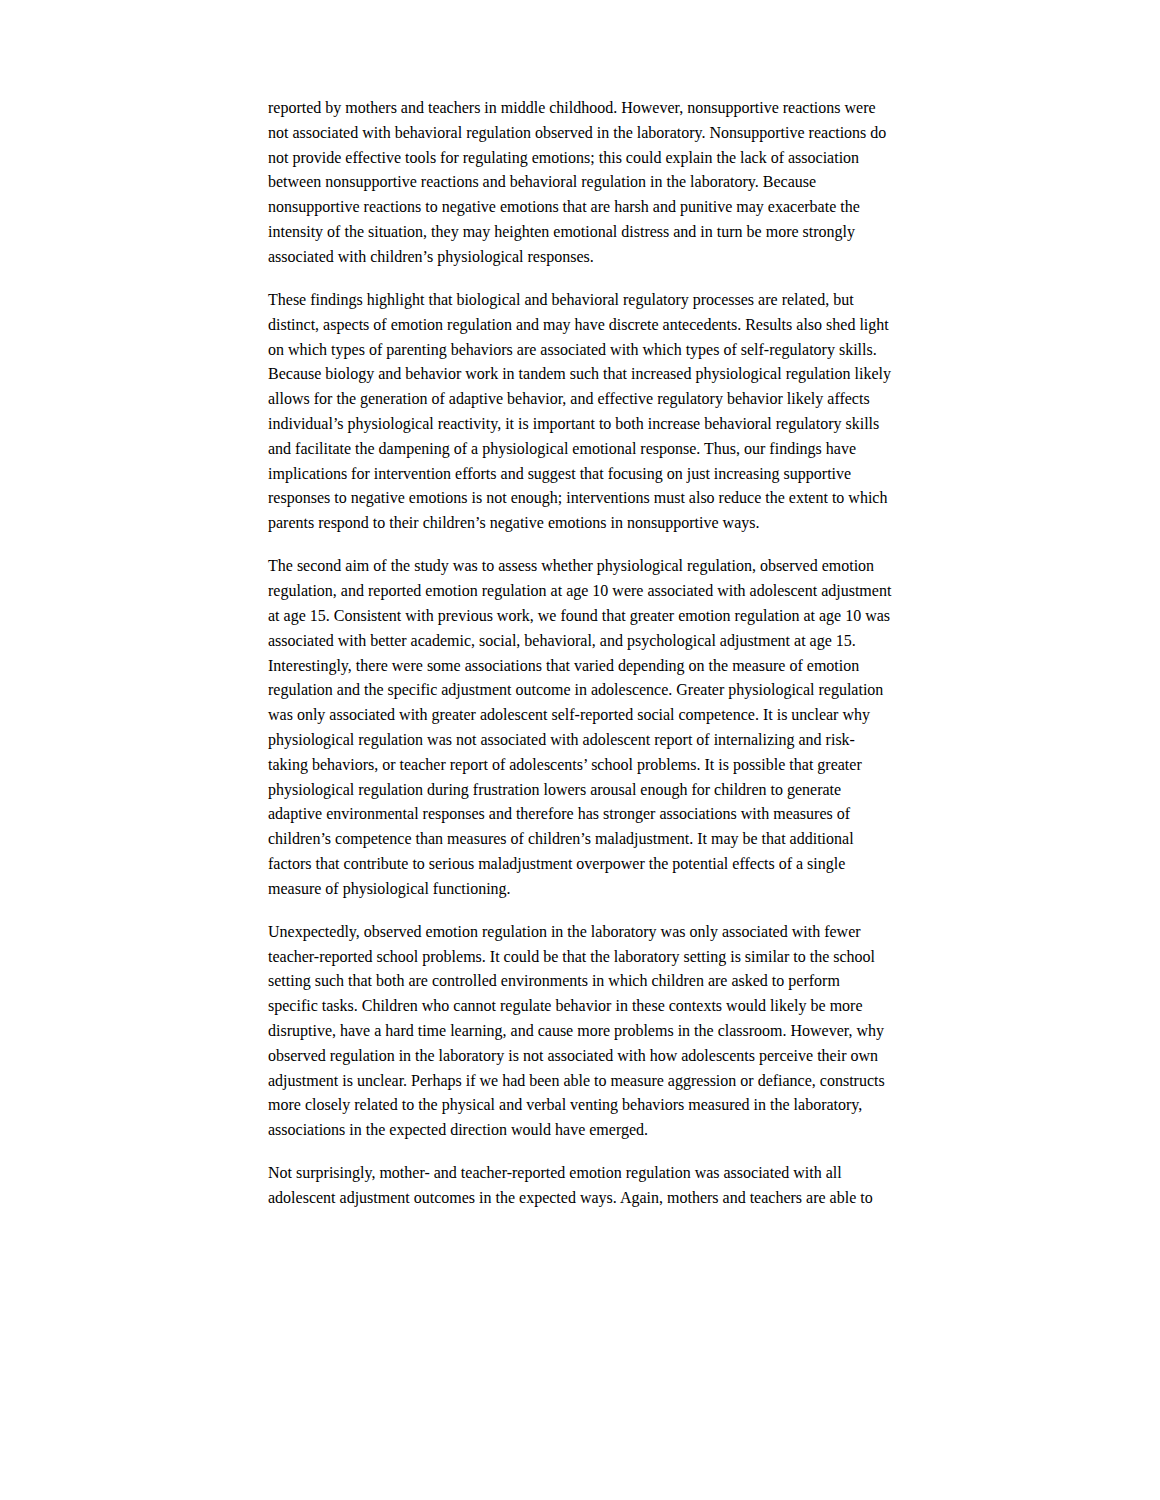reported by mothers and teachers in middle childhood. However, nonsupportive reactions were not associated with behavioral regulation observed in the laboratory. Nonsupportive reactions do not provide effective tools for regulating emotions; this could explain the lack of association between nonsupportive reactions and behavioral regulation in the laboratory. Because nonsupportive reactions to negative emotions that are harsh and punitive may exacerbate the intensity of the situation, they may heighten emotional distress and in turn be more strongly associated with children’s physiological responses.
These findings highlight that biological and behavioral regulatory processes are related, but distinct, aspects of emotion regulation and may have discrete antecedents. Results also shed light on which types of parenting behaviors are associated with which types of self-regulatory skills. Because biology and behavior work in tandem such that increased physiological regulation likely allows for the generation of adaptive behavior, and effective regulatory behavior likely affects individual’s physiological reactivity, it is important to both increase behavioral regulatory skills and facilitate the dampening of a physiological emotional response. Thus, our findings have implications for intervention efforts and suggest that focusing on just increasing supportive responses to negative emotions is not enough; interventions must also reduce the extent to which parents respond to their children’s negative emotions in nonsupportive ways.
The second aim of the study was to assess whether physiological regulation, observed emotion regulation, and reported emotion regulation at age 10 were associated with adolescent adjustment at age 15. Consistent with previous work, we found that greater emotion regulation at age 10 was associated with better academic, social, behavioral, and psychological adjustment at age 15. Interestingly, there were some associations that varied depending on the measure of emotion regulation and the specific adjustment outcome in adolescence. Greater physiological regulation was only associated with greater adolescent self-reported social competence. It is unclear why physiological regulation was not associated with adolescent report of internalizing and risk-taking behaviors, or teacher report of adolescents’ school problems. It is possible that greater physiological regulation during frustration lowers arousal enough for children to generate adaptive environmental responses and therefore has stronger associations with measures of children’s competence than measures of children’s maladjustment. It may be that additional factors that contribute to serious maladjustment overpower the potential effects of a single measure of physiological functioning.
Unexpectedly, observed emotion regulation in the laboratory was only associated with fewer teacher-reported school problems. It could be that the laboratory setting is similar to the school setting such that both are controlled environments in which children are asked to perform specific tasks. Children who cannot regulate behavior in these contexts would likely be more disruptive, have a hard time learning, and cause more problems in the classroom. However, why observed regulation in the laboratory is not associated with how adolescents perceive their own adjustment is unclear. Perhaps if we had been able to measure aggression or defiance, constructs more closely related to the physical and verbal venting behaviors measured in the laboratory, associations in the expected direction would have emerged.
Not surprisingly, mother- and teacher-reported emotion regulation was associated with all adolescent adjustment outcomes in the expected ways. Again, mothers and teachers are able to